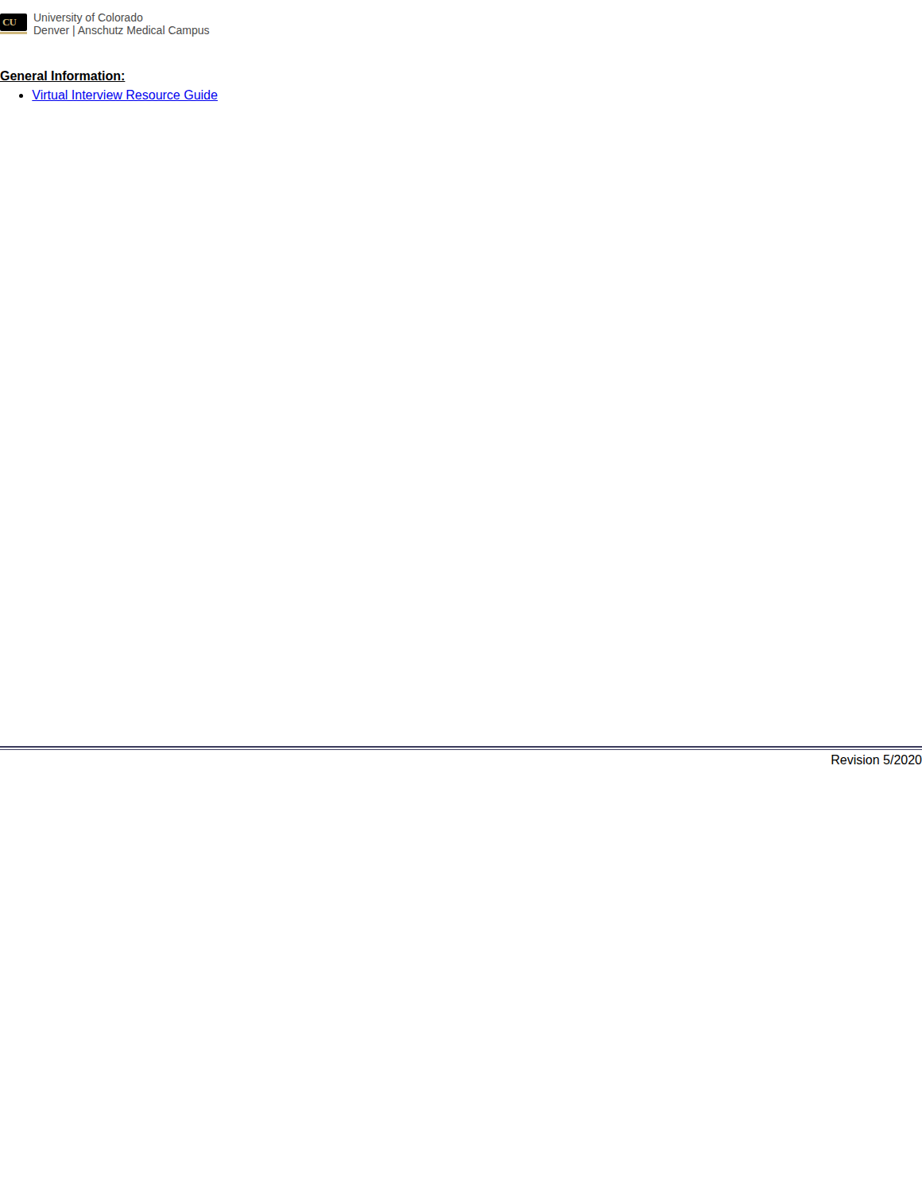CU
University of Colorado Denver | Anschutz Medical Campus
General Information:
Virtual Interview Resource Guide
Revision 5/2020